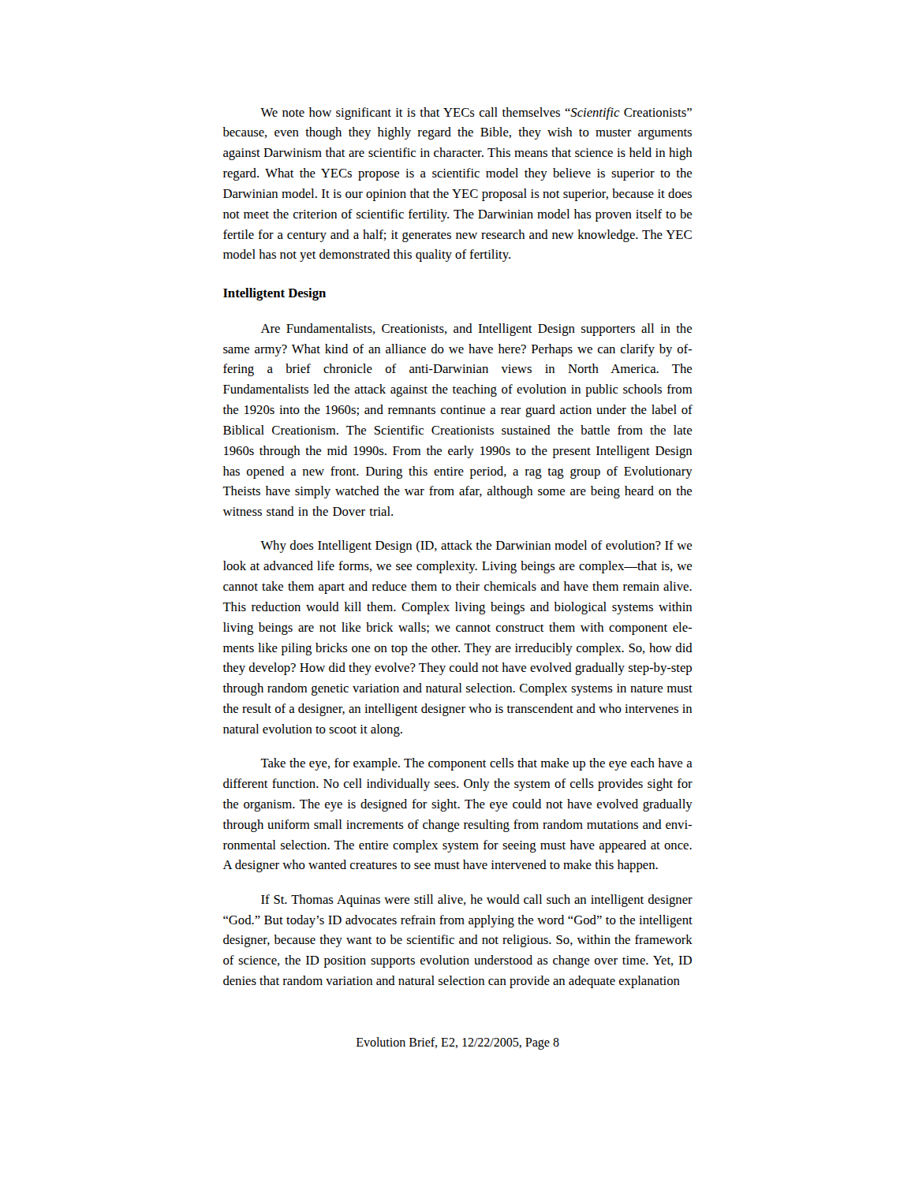We note how significant it is that YECs call themselves “Scientific Creationists” because, even though they highly regard the Bible, they wish to muster arguments against Darwinism that are scientific in character. This means that science is held in high regard. What the YECs propose is a scientific model they believe is superior to the Darwinian model. It is our opinion that the YEC proposal is not superior, because it does not meet the criterion of scientific fertility. The Darwinian model has proven itself to be fertile for a century and a half; it generates new research and new knowledge. The YEC model has not yet demonstrated this quality of fertility.
Intelligtent Design
Are Fundamentalists, Creationists, and Intelligent Design supporters all in the same army? What kind of an alliance do we have here? Perhaps we can clarify by offering a brief chronicle of anti-Darwinian views in North America. The Fundamentalists led the attack against the teaching of evolution in public schools from the 1920s into the 1960s; and remnants continue a rear guard action under the label of Biblical Creationism. The Scientific Creationists sustained the battle from the late 1960s through the mid 1990s. From the early 1990s to the present Intelligent Design has opened a new front. During this entire period, a rag tag group of Evolutionary Theists have simply watched the war from afar, although some are being heard on the witness stand in the Dover trial.
Why does Intelligent Design (ID, attack the Darwinian model of evolution? If we look at advanced life forms, we see complexity. Living beings are complex—that is, we cannot take them apart and reduce them to their chemicals and have them remain alive. This reduction would kill them. Complex living beings and biological systems within living beings are not like brick walls; we cannot construct them with component elements like piling bricks one on top the other. They are irreducibly complex. So, how did they develop? How did they evolve? They could not have evolved gradually step-by-step through random genetic variation and natural selection. Complex systems in nature must the result of a designer, an intelligent designer who is transcendent and who intervenes in natural evolution to scoot it along.
Take the eye, for example. The component cells that make up the eye each have a different function. No cell individually sees. Only the system of cells provides sight for the organism. The eye is designed for sight. The eye could not have evolved gradually through uniform small increments of change resulting from random mutations and environmental selection. The entire complex system for seeing must have appeared at once. A designer who wanted creatures to see must have intervened to make this happen.
If St. Thomas Aquinas were still alive, he would call such an intelligent designer “God.” But today’s ID advocates refrain from applying the word “God” to the intelligent designer, because they want to be scientific and not religious. So, within the framework of science, the ID position supports evolution understood as change over time. Yet, ID denies that random variation and natural selection can provide an adequate explanation
Evolution Brief, E2, 12/22/2005, Page 8